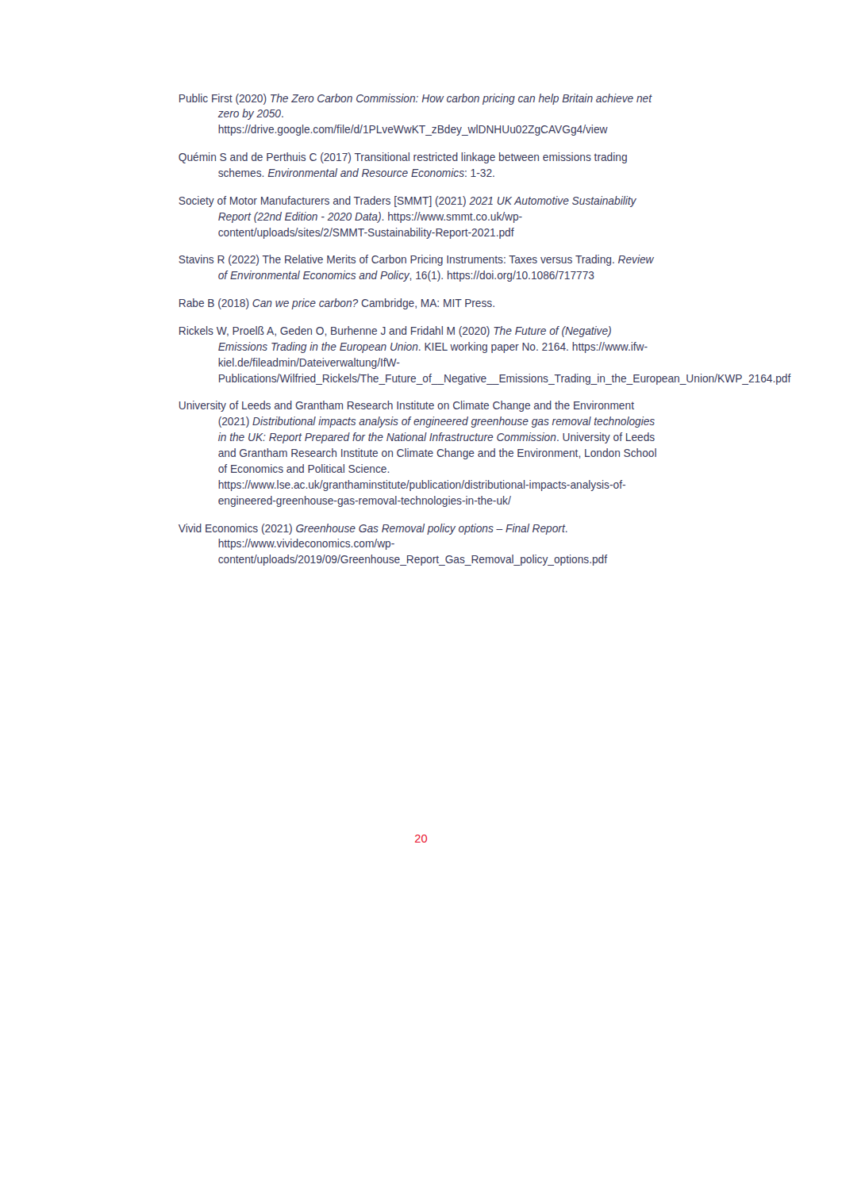Public First (2020) The Zero Carbon Commission: How carbon pricing can help Britain achieve net zero by 2050. https://drive.google.com/file/d/1PLveWwKT_zBdey_wlDNHUu02ZgCAVGg4/view
Quémin S and de Perthuis C (2017) Transitional restricted linkage between emissions trading schemes. Environmental and Resource Economics: 1-32.
Society of Motor Manufacturers and Traders [SMMT] (2021) 2021 UK Automotive Sustainability Report (22nd Edition - 2020 Data). https://www.smmt.co.uk/wp-content/uploads/sites/2/SMMT-Sustainability-Report-2021.pdf
Stavins R (2022) The Relative Merits of Carbon Pricing Instruments: Taxes versus Trading. Review of Environmental Economics and Policy, 16(1). https://doi.org/10.1086/717773
Rabe B (2018) Can we price carbon? Cambridge, MA: MIT Press.
Rickels W, Proelß A, Geden O, Burhenne J and Fridahl M (2020) The Future of (Negative) Emissions Trading in the European Union. KIEL working paper No. 2164. https://www.ifw-kiel.de/fileadmin/Dateiverwaltung/IfW-Publications/Wilfried_Rickels/The_Future_of__Negative__Emissions_Trading_in_the_European_Union/KWP_2164.pdf
University of Leeds and Grantham Research Institute on Climate Change and the Environment (2021) Distributional impacts analysis of engineered greenhouse gas removal technologies in the UK: Report Prepared for the National Infrastructure Commission. University of Leeds and Grantham Research Institute on Climate Change and the Environment, London School of Economics and Political Science. https://www.lse.ac.uk/granthaminstitute/publication/distributional-impacts-analysis-of-engineered-greenhouse-gas-removal-technologies-in-the-uk/
Vivid Economics (2021) Greenhouse Gas Removal policy options – Final Report. https://www.vivideconomics.com/wp-content/uploads/2019/09/Greenhouse_Report_Gas_Removal_policy_options.pdf
20